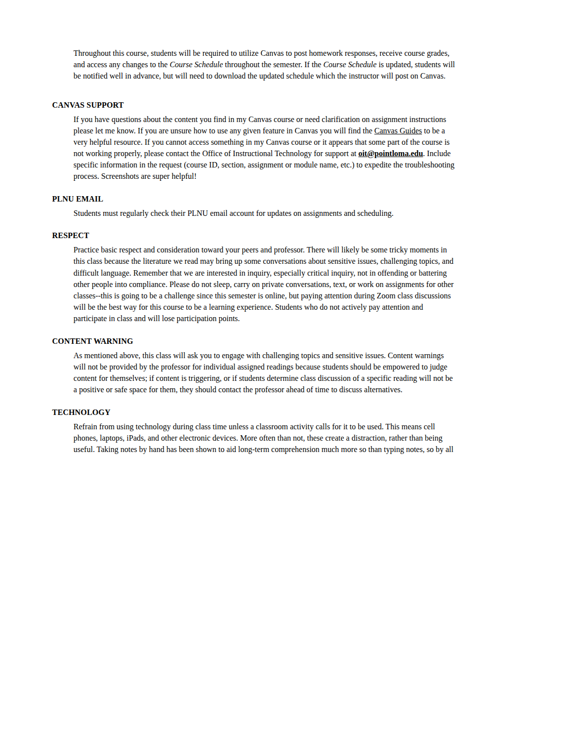Throughout this course, students will be required to utilize Canvas to post homework responses, receive course grades, and access any changes to the Course Schedule throughout the semester. If the Course Schedule is updated, students will be notified well in advance, but will need to download the updated schedule which the instructor will post on Canvas.
Canvas Support
If you have questions about the content you find in my Canvas course or need clarification on assignment instructions please let me know. If you are unsure how to use any given feature in Canvas you will find the Canvas Guides to be a very helpful resource. If you cannot access something in my Canvas course or it appears that some part of the course is not working properly, please contact the Office of Instructional Technology for support at oit@pointloma.edu. Include specific information in the request (course ID, section, assignment or module name, etc.) to expedite the troubleshooting process. Screenshots are super helpful!
PLNU Email
Students must regularly check their PLNU email account for updates on assignments and scheduling.
Respect
Practice basic respect and consideration toward your peers and professor. There will likely be some tricky moments in this class because the literature we read may bring up some conversations about sensitive issues, challenging topics, and difficult language. Remember that we are interested in inquiry, especially critical inquiry, not in offending or battering other people into compliance. Please do not sleep, carry on private conversations, text, or work on assignments for other classes--this is going to be a challenge since this semester is online, but paying attention during Zoom class discussions will be the best way for this course to be a learning experience. Students who do not actively pay attention and participate in class and will lose participation points.
Content Warning
As mentioned above, this class will ask you to engage with challenging topics and sensitive issues. Content warnings will not be provided by the professor for individual assigned readings because students should be empowered to judge content for themselves; if content is triggering, or if students determine class discussion of a specific reading will not be a positive or safe space for them, they should contact the professor ahead of time to discuss alternatives.
Technology
Refrain from using technology during class time unless a classroom activity calls for it to be used. This means cell phones, laptops, iPads, and other electronic devices. More often than not, these create a distraction, rather than being useful. Taking notes by hand has been shown to aid long-term comprehension much more so than typing notes, so by all